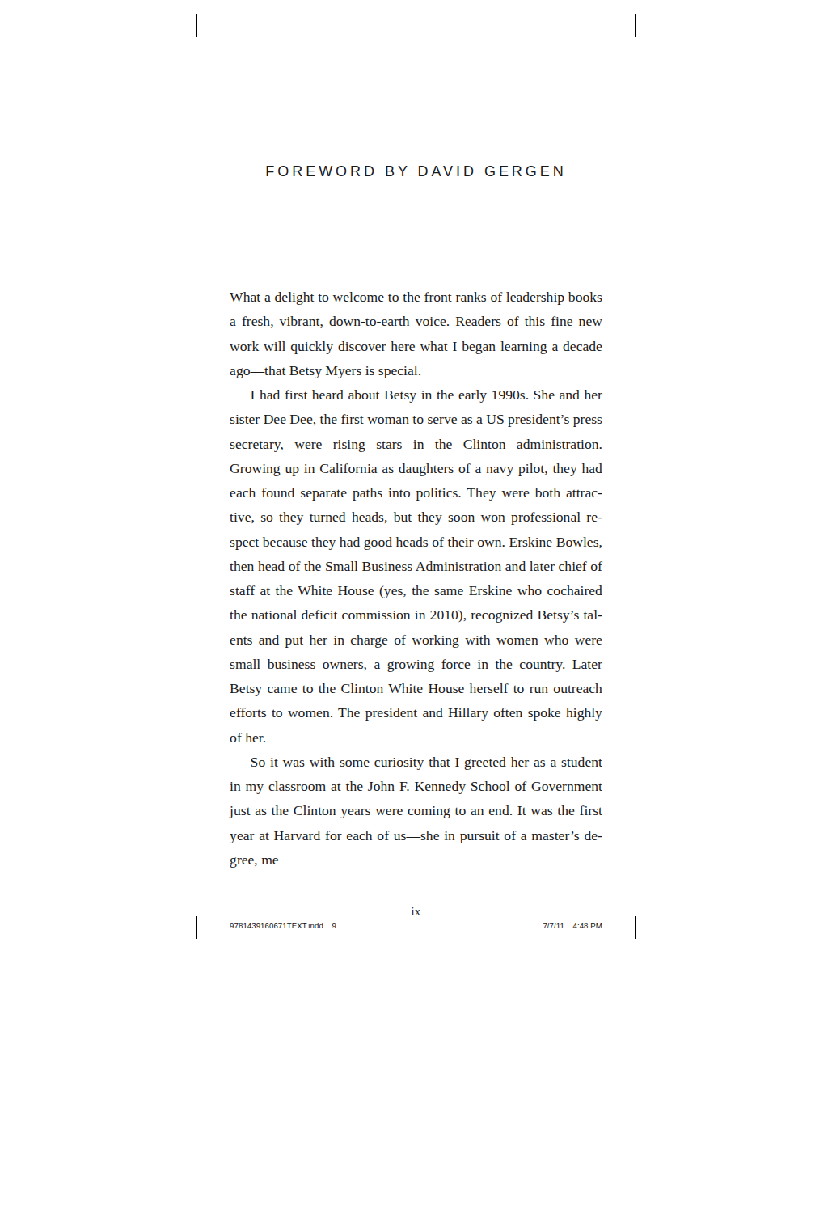Foreword by David Gergen
What a delight to welcome to the front ranks of leadership books a fresh, vibrant, down-to-earth voice. Readers of this fine new work will quickly discover here what I began learning a decade ago—that Betsy Myers is special.
I had first heard about Betsy in the early 1990s. She and her sister Dee Dee, the first woman to serve as a US president’s press secretary, were rising stars in the Clinton administration. Growing up in California as daughters of a navy pilot, they had each found separate paths into politics. They were both attractive, so they turned heads, but they soon won professional respect because they had good heads of their own. Erskine Bowles, then head of the Small Business Administration and later chief of staff at the White House (yes, the same Erskine who cochaired the national deficit commission in 2010), recognized Betsy’s talents and put her in charge of working with women who were small business owners, a growing force in the country. Later Betsy came to the Clinton White House herself to run outreach efforts to women. The president and Hillary often spoke highly of her.
So it was with some curiosity that I greeted her as a student in my classroom at the John F. Kennedy School of Government just as the Clinton years were coming to an end. It was the first year at Harvard for each of us—she in pursuit of a master’s degree, me
ix
9781439160671TEXT.indd 9
7/7/114:48 PM